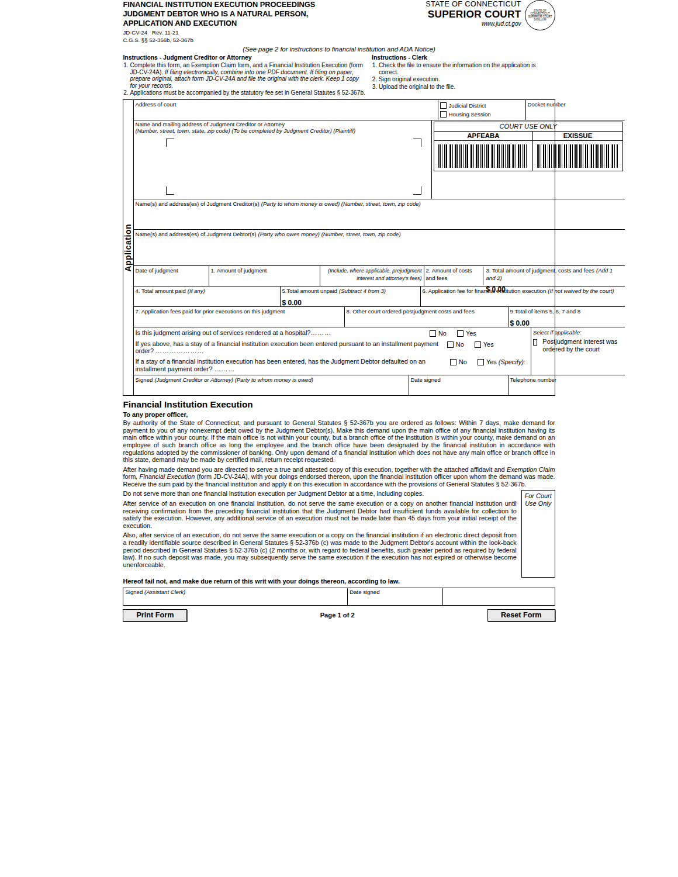FINANCIAL INSTITUTION EXECUTION PROCEEDINGS
JUDGMENT DEBTOR WHO IS A NATURAL PERSON,
APPLICATION AND EXECUTION
JD-CV-24 Rev. 11-21
C.G.S. §§ 52-356b, 52-367b
STATE OF CONNECTICUT
SUPERIOR COURT
www.jud.ct.gov
STATE OF CONNECTICUT
SUPERIOR COURT
SIGILLUM
(See page 2 for instructions to financial institution and ADA Notice)
Instructions - Judgment Creditor or Attorney
Complete this form, an Exemption Claim form, and a Financial Institution Execution (form JD-CV-24A). If filing electronically, combine into one PDF document. If filing on paper, prepare original, attach form JD-CV-24A and file the original with the clerk. Keep 1 copy for your records.
Applications must be accompanied by the statutory fee set in General Statutes § 52-367b.
Instructions - Clerk
Check the file to ensure the information on the application is correct.
Sign original execution.
Upload the original to the file.
Application
Address of court
Judicial District
Housing Session
Docket number
Name and mailing address of Judgment Creditor or Attorney
(Number, street, town, state, zip code) (To be completed by Judgment Creditor) (Plaintiff)
COURT USE ONLY
| APFEABA | EXISSUE |
Name(s) and address(es) of Judgment Creditor(s) (Party to whom money is owed) (Number, street, town, zip code)
Name(s) and address(es) of Judgment Debtor(s) (Party who owes money) (Number, street, town, zip code)
Date of judgment
1. Amount of judgment
(Include, where applicable, prejudgment interest and attorney's fees)
2. Amount of costs and fees
3. Total amount of judgment, costs and fees (Add 1 and 2)
$ 0.00
4. Total amount paid (If any)
5.Total amount unpaid (Subtract 4 from 3)
$ 0.00
6. Application fee for financial institution execution (If not waived by the court)
7. Application fees paid for prior executions on this judgment
8. Other court ordered postjudgment costs and fees
9.Total of items 5, 6, 7 and 8
$ 0.00
Is this judgment arising out of services rendered at a hospital?………
No Yes
If yes above, has a stay of a financial institution execution been entered pursuant to an installment payment order? …………………
No Yes
If a stay of a financial institution execution has been entered, has the Judgment Debtor defaulted on an installment payment order? ………
No Yes (Specify):
Select if applicable:
Postjudgment interest was ordered by the court
Signed (Judgment Creditor or Attorney) (Party to whom money is owed)
Date signed
Telephone number
Financial Institution Execution
To any proper officer,
By authority of the State of Connecticut, and pursuant to General Statutes § 52-367b you are ordered as follows: Within 7 days, make demand for payment to you of any nonexempt debt owed by the Judgment Debtor(s). Make this demand upon the main office of any financial institution having its main office within your county. If the main office is not within your county, but a branch office of the institution is within your county, make demand on an employee of such branch office as long the employee and the branch office have been designated by the financial institution in accordance with regulations adopted by the commissioner of banking. Only upon demand of a financial institution which does not have any main office or branch office in this state, demand may be made by certified mail, return receipt requested.
After having made demand you are directed to serve a true and attested copy of this execution, together with the attached affidavit and Exemption Claim form, Financial Execution (form JD-CV-24A), with your doings endorsed thereon, upon the financial institution officer upon whom the demand was made. Receive the sum paid by the financial institution and apply it on this execution in accordance with the provisions of General Statutes § 52-367b.
Do not serve more than one financial institution execution per Judgment Debtor at a time, including copies.
After service of an execution on one financial institution, do not serve the same execution or a copy on another financial institution until receiving confirmation from the preceding financial institution that the Judgment Debtor had insufficient funds available for collection to satisfy the execution. However, any additional service of an execution must not be made later than 45 days from your initial receipt of the execution.
Also, after service of an execution, do not serve the same execution or a copy on the financial institution if an electronic direct deposit from a readily identifiable source described in General Statutes § 52-376b (c) was made to the Judgment Debtor's account within the look-back period described in General Statutes § 52-376b (c) (2 months or, with regard to federal benefits, such greater period as required by federal law). If no such deposit was made, you may subsequently serve the same execution if the execution has not expired or otherwise become unenforceable.
For Court Use Only
Hereof fail not, and make due return of this writ with your doings thereon, according to law.
| Signed (Assistant Clerk) | Date signed | |
Print Form Page 1 of 2 Reset Form